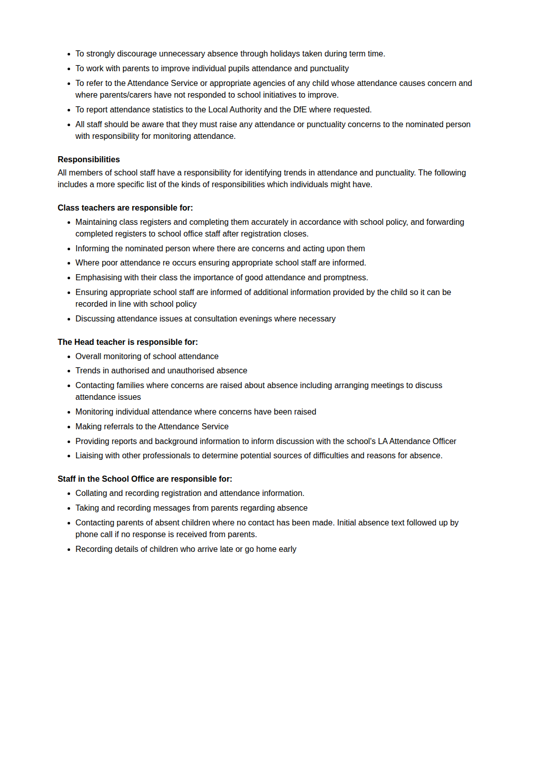To strongly discourage unnecessary absence through holidays taken during term time.
To work with parents to improve individual pupils attendance and punctuality
To refer to the Attendance Service or appropriate agencies of any child whose attendance causes concern and where parents/carers have not responded to school initiatives to improve.
To report attendance statistics to the Local Authority and the DfE where requested.
All staff should be aware that they must raise any attendance or punctuality concerns to the nominated person with responsibility for monitoring attendance.
Responsibilities
All members of school staff have a responsibility for identifying trends in attendance and punctuality. The following includes a more specific list of the kinds of responsibilities which individuals might have.
Class teachers are responsible for:
Maintaining class registers and completing them accurately in accordance with school policy, and forwarding completed registers to school office staff after registration closes.
Informing the nominated person where there are concerns and acting upon them
Where poor attendance re occurs ensuring appropriate school staff are informed.
Emphasising with their class the importance of good attendance and promptness.
Ensuring appropriate school staff are informed of additional information provided by the child so it can be recorded in line with school policy
Discussing attendance issues at consultation evenings where necessary
The Head teacher is responsible for:
Overall monitoring of school attendance
Trends in authorised and unauthorised absence
Contacting families where concerns are raised about absence including arranging meetings to discuss attendance issues
Monitoring individual attendance where concerns have been raised
Making referrals to the Attendance Service
Providing reports and background information to inform discussion with the school's LA Attendance Officer
Liaising with other professionals to determine potential sources of difficulties and reasons for absence.
Staff in the School Office are responsible for:
Collating and recording registration and attendance information.
Taking and recording messages from parents regarding absence
Contacting parents of absent children where no contact has been made. Initial absence text followed up by phone call if no response is received from parents.
Recording details of children who arrive late or go home early